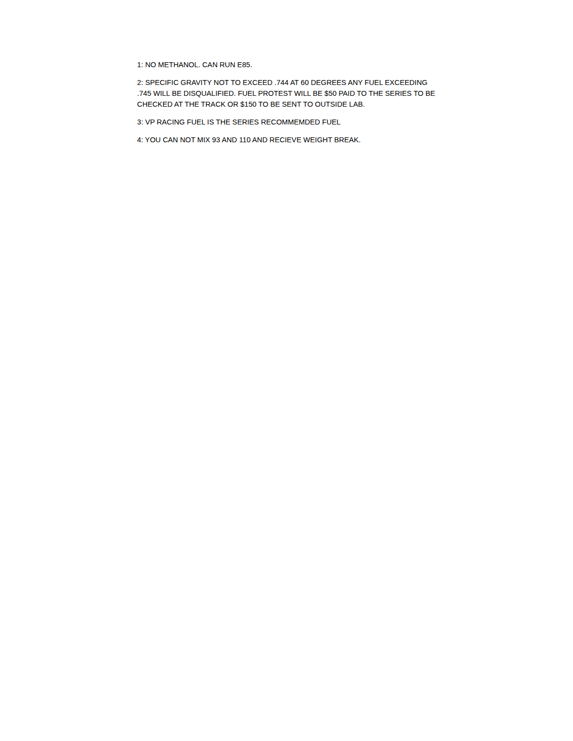1: NO METHANOL. CAN RUN E85.
2: SPECIFIC GRAVITY NOT TO EXCEED .744 AT 60 DEGREES ANY FUEL EXCEEDING .745 WILL BE DISQUALIFIED. FUEL PROTEST WILL BE $50 PAID TO THE SERIES TO BE CHECKED AT THE TRACK OR $150 TO BE SENT TO OUTSIDE LAB.
3: VP RACING FUEL IS THE SERIES RECOMMEMDED FUEL
4: YOU CAN NOT MIX 93 AND 110 AND RECIEVE WEIGHT BREAK.